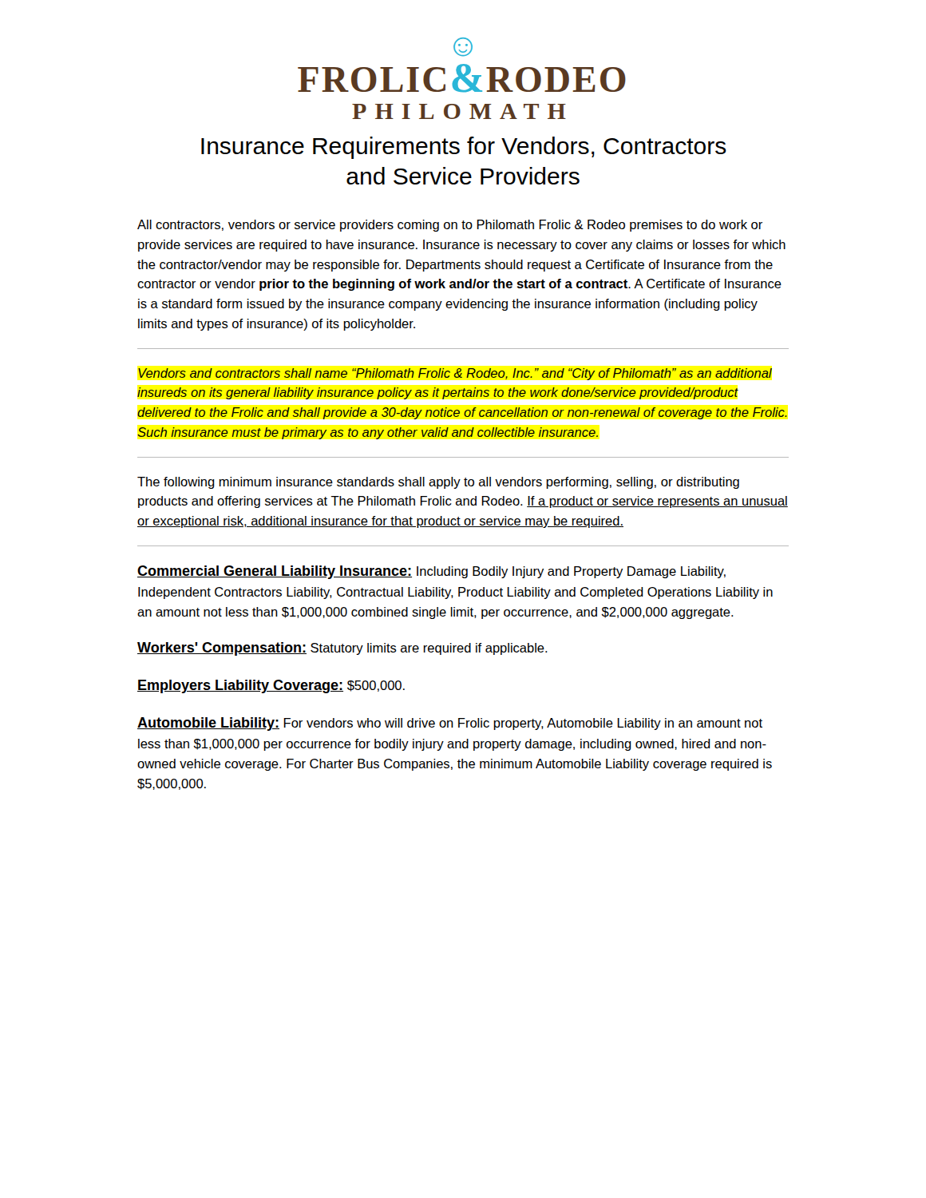☺
FROLIC&RODEO
PHILOMATH
Insurance Requirements for Vendors, Contractors
and Service Providers
All contractors, vendors or service providers coming on to Philomath Frolic & Rodeo premises to do work or provide services are required to have insurance. Insurance is necessary to cover any claims or losses for which the contractor/vendor may be responsible for. Departments should request a Certificate of Insurance from the contractor or vendor prior to the beginning of work and/or the start of a contract. A Certificate of Insurance is a standard form issued by the insurance company evidencing the insurance information (including policy limits and types of insurance) of its policyholder.
Vendors and contractors shall name “Philomath Frolic & Rodeo, Inc.” and “City of Philomath” as an additional insureds on its general liability insurance policy as it pertains to the work done/service provided/product delivered to the Frolic and shall provide a 30-day notice of cancellation or non-renewal of coverage to the Frolic. Such insurance must be primary as to any other valid and collectible insurance.
The following minimum insurance standards shall apply to all vendors performing, selling, or distributing products and offering services at The Philomath Frolic and Rodeo. If a product or service represents an unusual or exceptional risk, additional insurance for that product or service may be required.
Commercial General Liability Insurance: Including Bodily Injury and Property Damage Liability, Independent Contractors Liability, Contractual Liability, Product Liability and Completed Operations Liability in an amount not less than $1,000,000 combined single limit, per occurrence, and $2,000,000 aggregate.
Workers' Compensation: Statutory limits are required if applicable.
Employers Liability Coverage: $500,000.
Automobile Liability: For vendors who will drive on Frolic property, Automobile Liability in an amount not less than $1,000,000 per occurrence for bodily injury and property damage, including owned, hired and non-owned vehicle coverage. For Charter Bus Companies, the minimum Automobile Liability coverage required is $5,000,000.